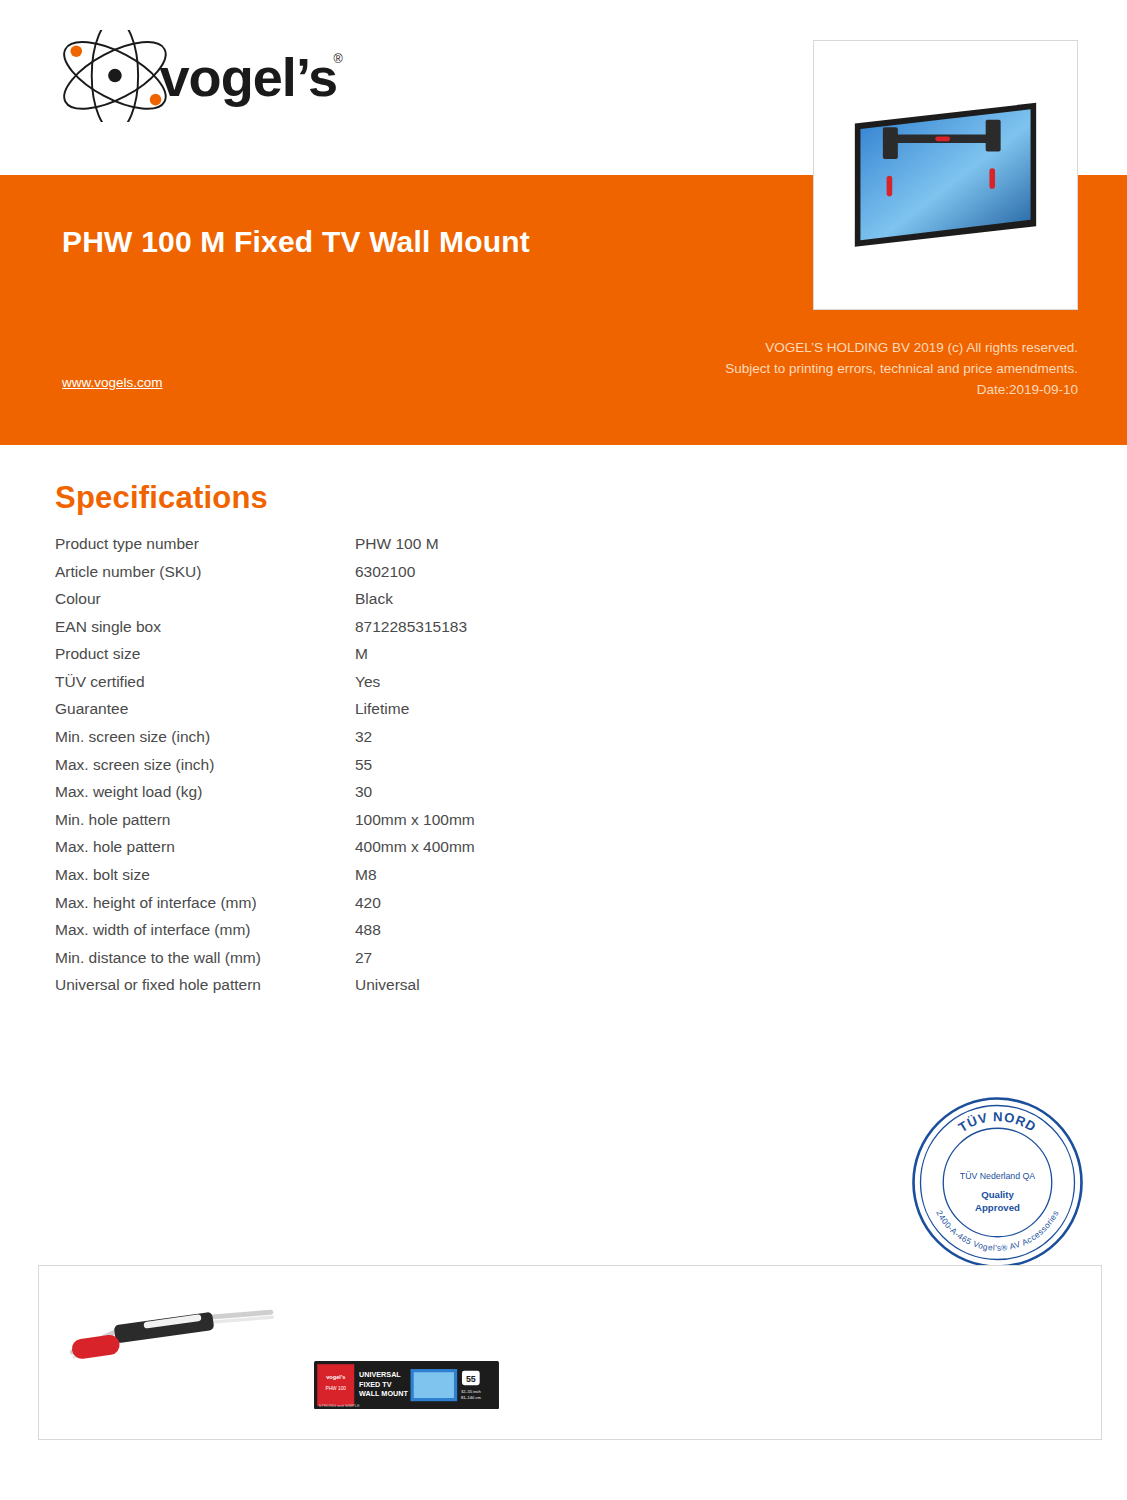vogel’s ®
PHW 100 M Fixed TV Wall Mount
VOGEL’S HOLDING BV 2019 (c) All rights reserved.
Subject to printing errors, technical and price amendments.
Date:2019-09-10
www.vogels.com
Specifications
| Product type number | PHW 100 M |
| Article number (SKU) | 6302100 |
| Colour | Black |
| EAN single box | 8712285315183 |
| Product size | M |
| TÜV certified | Yes |
| Guarantee | Lifetime |
| Min. screen size (inch) | 32 |
| Max. screen size (inch) | 55 |
| Max. weight load (kg) | 30 |
| Min. hole pattern | 100mm x 100mm |
| Max. hole pattern | 400mm x 400mm |
| Max. bolt size | M8 |
| Max. height of interface (mm) | 420 |
| Max. width of interface (mm) | 488 |
| Min. distance to the wall (mm) | 27 |
| Universal or fixed hole pattern | Universal |
TÜV NORD 2400-A-465 Vogel’s® AV Accessories TÜV Nederland QA Quality Approved
vogel’s PHW 100 UNIVERSAL FIXED TV WALL MOUNT 55 32–55 inch 81–140 cm STRONG and SIMPLE